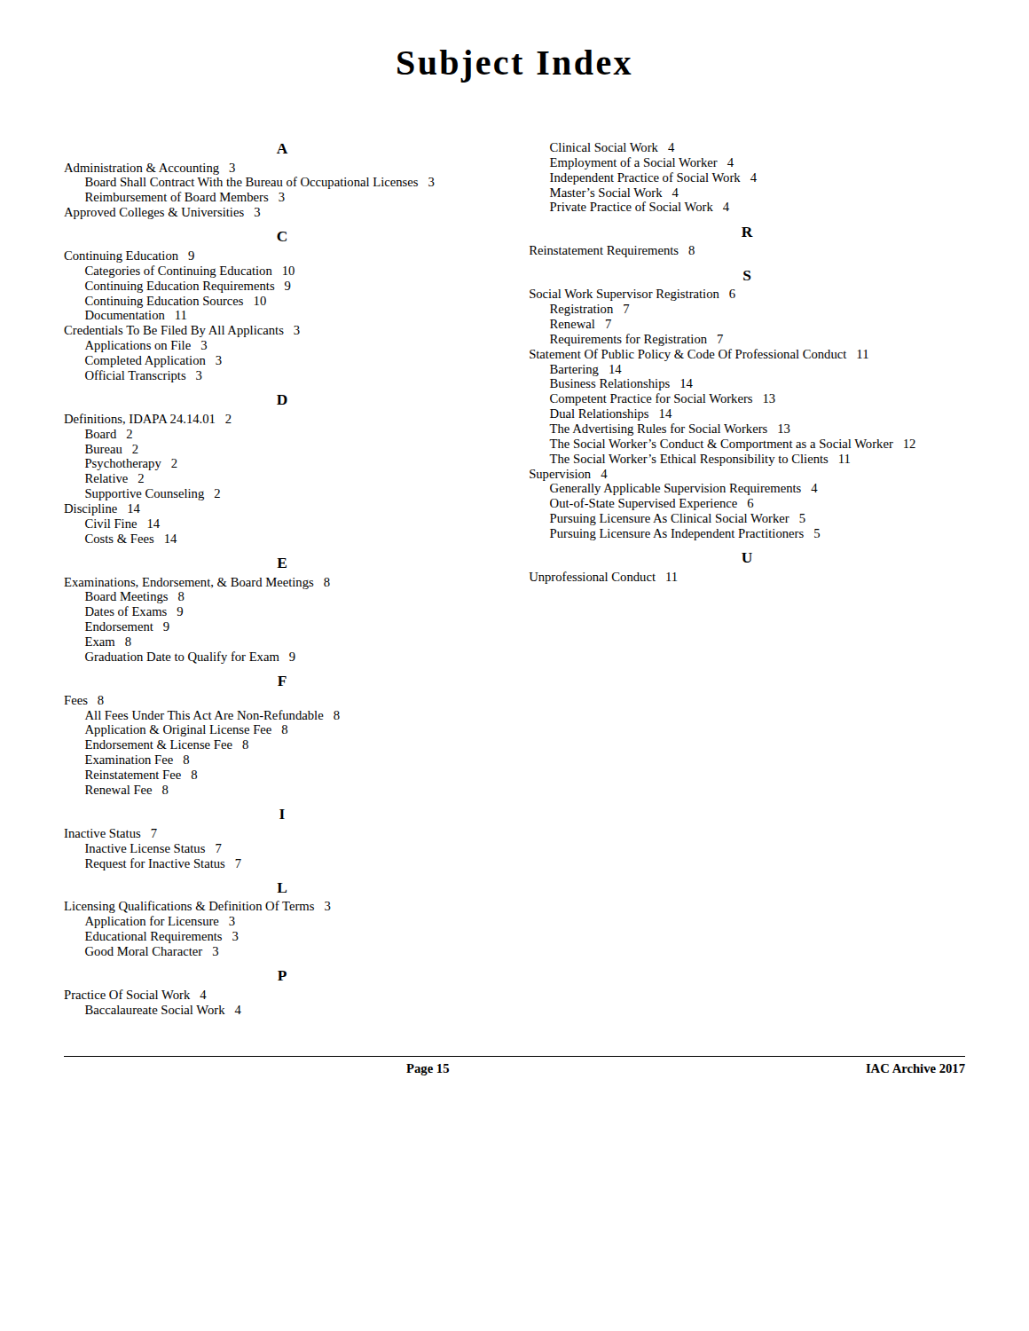Subject Index
A
Administration & Accounting 3
Board Shall Contract With the Bureau of Occupational Licenses 3
Reimbursement of Board Members 3
Approved Colleges & Universities 3
C
Continuing Education 9
Categories of Continuing Education 10
Continuing Education Requirements 9
Continuing Education Sources 10
Documentation 11
Credentials To Be Filed By All Applicants 3
Applications on File 3
Completed Application 3
Official Transcripts 3
D
Definitions, IDAPA 24.14.01 2
Board 2
Bureau 2
Psychotherapy 2
Relative 2
Supportive Counseling 2
Discipline 14
Civil Fine 14
Costs & Fees 14
E
Examinations, Endorsement, & Board Meetings 8
Board Meetings 8
Dates of Exams 9
Endorsement 9
Exam 8
Graduation Date to Qualify for Exam 9
F
Fees 8
All Fees Under This Act Are Non-Refundable 8
Application & Original License Fee 8
Endorsement & License Fee 8
Examination Fee 8
Reinstatement Fee 8
Renewal Fee 8
I
Inactive Status 7
Inactive License Status 7
Request for Inactive Status 7
L
Licensing Qualifications & Definition Of Terms 3
Application for Licensure 3
Educational Requirements 3
Good Moral Character 3
P
Practice Of Social Work 4
Baccalaureate Social Work 4
Clinical Social Work 4
Employment of a Social Worker 4
Independent Practice of Social Work 4
Master’s Social Work 4
Private Practice of Social Work 4
R
Reinstatement Requirements 8
S
Social Work Supervisor Registration 6
Registration 7
Renewal 7
Requirements for Registration 7
Statement Of Public Policy & Code Of Professional Conduct 11
Bartering 14
Business Relationships 14
Competent Practice for Social Workers 13
Dual Relationships 14
The Advertising Rules for Social Workers 13
The Social Worker’s Conduct & Comportment as a Social Worker 12
The Social Worker’s Ethical Responsibility to Clients 11
Supervision 4
Generally Applicable Supervision Requirements 4
Out-of-State Supervised Experience 6
Pursuing Licensure As Clinical Social Worker 5
Pursuing Licensure As Independent Practitioners 5
U
Unprofessional Conduct 11
Page 15 IAC Archive 2017